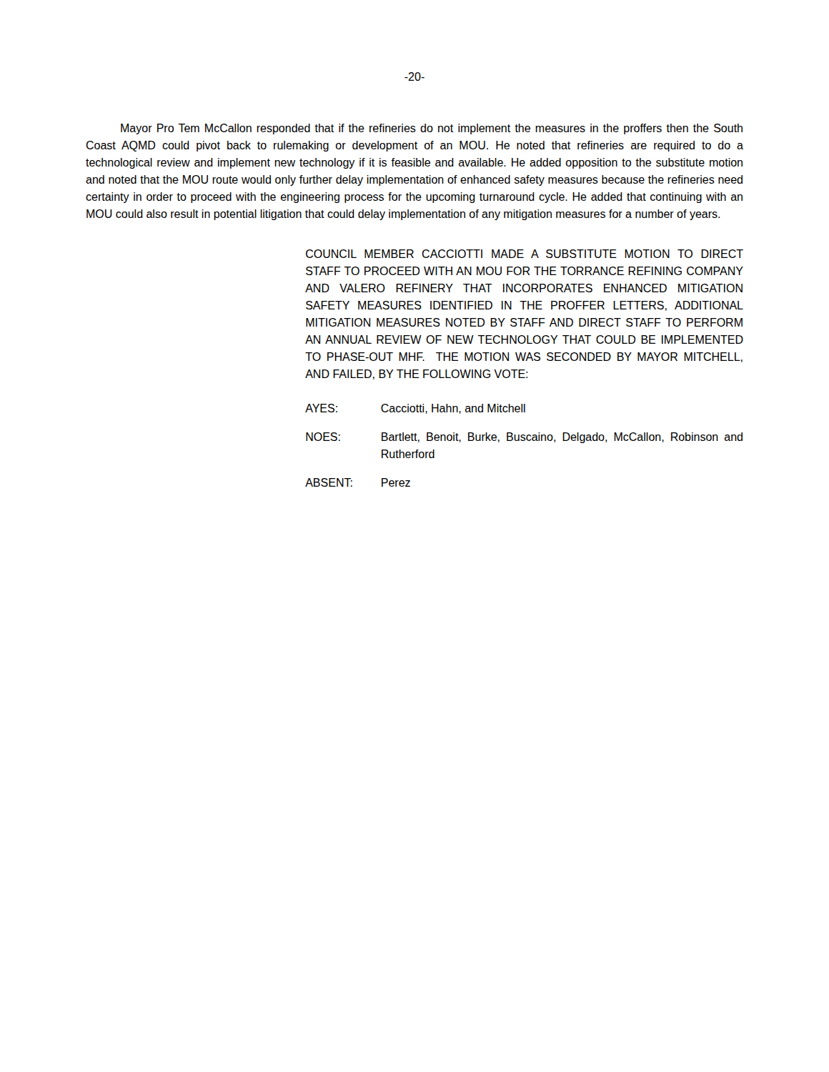-20-
Mayor Pro Tem McCallon responded that if the refineries do not implement the measures in the proffers then the South Coast AQMD could pivot back to rulemaking or development of an MOU. He noted that refineries are required to do a technological review and implement new technology if it is feasible and available. He added opposition to the substitute motion and noted that the MOU route would only further delay implementation of enhanced safety measures because the refineries need certainty in order to proceed with the engineering process for the upcoming turnaround cycle. He added that continuing with an MOU could also result in potential litigation that could delay implementation of any mitigation measures for a number of years.
COUNCIL MEMBER CACCIOTTI MADE A SUBSTITUTE MOTION TO DIRECT STAFF TO PROCEED WITH AN MOU FOR THE TORRANCE REFINING COMPANY AND VALERO REFINERY THAT INCORPORATES ENHANCED MITIGATION SAFETY MEASURES IDENTIFIED IN THE PROFFER LETTERS, ADDITIONAL MITIGATION MEASURES NOTED BY STAFF AND DIRECT STAFF TO PERFORM AN ANNUAL REVIEW OF NEW TECHNOLOGY THAT COULD BE IMPLEMENTED TO PHASE-OUT MHF. THE MOTION WAS SECONDED BY MAYOR MITCHELL, AND FAILED, BY THE FOLLOWING VOTE:
AYES:
Cacciotti, Hahn, and Mitchell
NOES:
Bartlett, Benoit, Burke, Buscaino, Delgado, McCallon, Robinson and Rutherford
ABSENT:
Perez